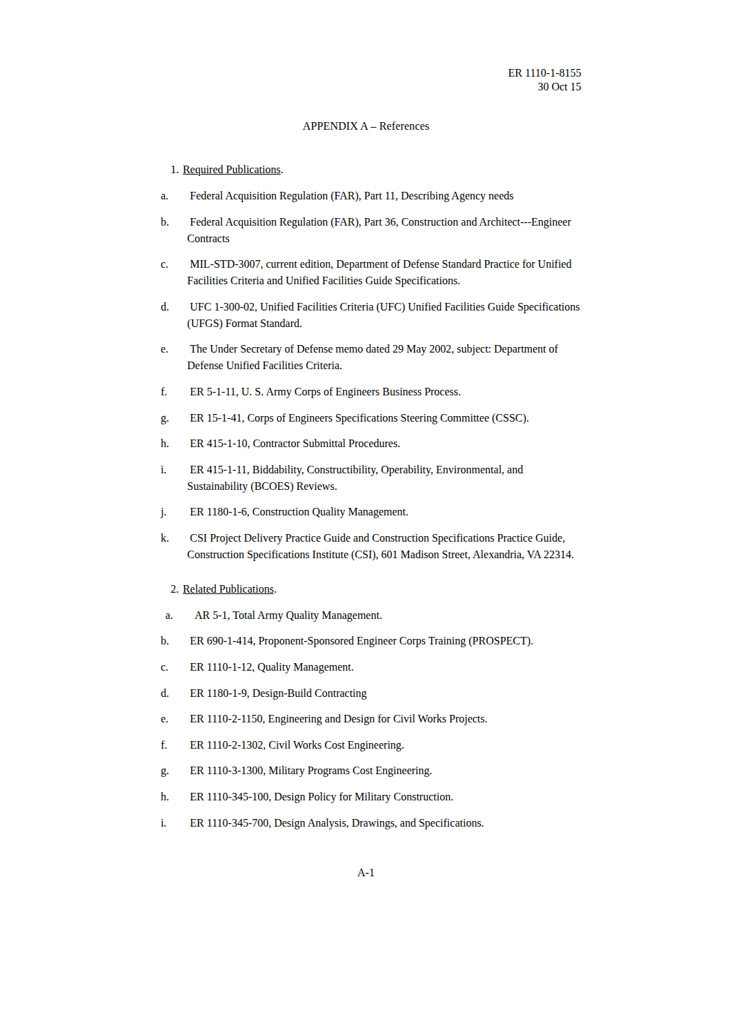ER 1110-1-8155
30 Oct 15
APPENDIX A – References
1. Required Publications.
a. Federal Acquisition Regulation (FAR), Part 11, Describing Agency needs
b. Federal Acquisition Regulation (FAR), Part 36, Construction and Architect---Engineer Contracts
c. MIL-STD-3007, current edition, Department of Defense Standard Practice for Unified Facilities Criteria and Unified Facilities Guide Specifications.
d. UFC 1-300-02, Unified Facilities Criteria (UFC) Unified Facilities Guide Specifications (UFGS) Format Standard.
e. The Under Secretary of Defense memo dated 29 May 2002, subject: Department of Defense Unified Facilities Criteria.
f. ER 5-1-11, U. S. Army Corps of Engineers Business Process.
g. ER 15-1-41, Corps of Engineers Specifications Steering Committee (CSSC).
h. ER 415-1-10, Contractor Submittal Procedures.
i. ER 415-1-11, Biddability, Constructibility, Operability, Environmental, and Sustainability (BCOES) Reviews.
j. ER 1180-1-6, Construction Quality Management.
k. CSI Project Delivery Practice Guide and Construction Specifications Practice Guide, Construction Specifications Institute (CSI), 601 Madison Street, Alexandria, VA 22314.
2. Related Publications.
a. AR 5-1, Total Army Quality Management.
b. ER 690-1-414, Proponent-Sponsored Engineer Corps Training (PROSPECT).
c. ER 1110-1-12, Quality Management.
d. ER 1180-1-9, Design-Build Contracting
e. ER 1110-2-1150, Engineering and Design for Civil Works Projects.
f. ER 1110-2-1302, Civil Works Cost Engineering.
g. ER 1110-3-1300, Military Programs Cost Engineering.
h. ER 1110-345-100, Design Policy for Military Construction.
i. ER 1110-345-700, Design Analysis, Drawings, and Specifications.
A-1